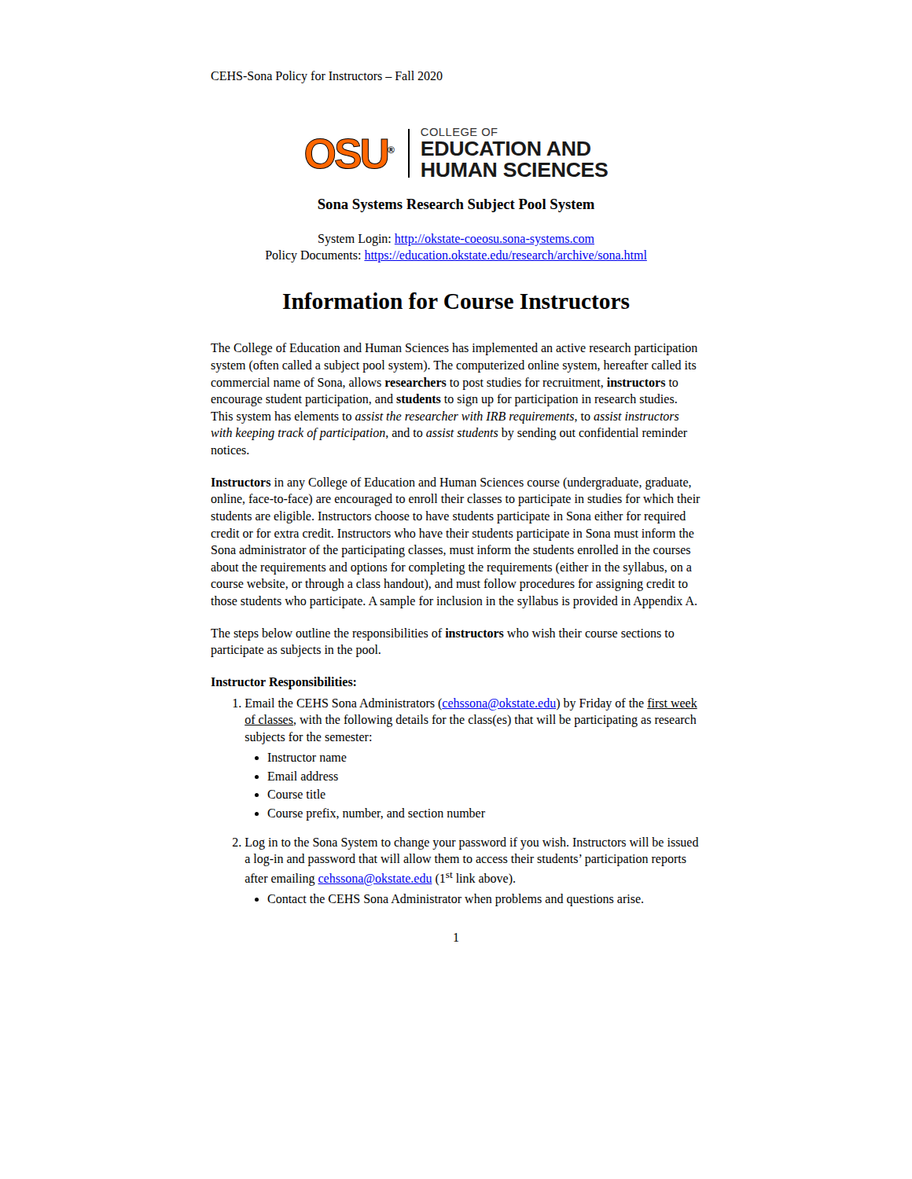CEHS-Sona Policy for Instructors – Fall 2020
OSU®
COLLEGE OF
EDUCATION AND
HUMAN SCIENCES
Sona Systems Research Subject Pool System
System Login: http://okstate-coeosu.sona-systems.com
Policy Documents: https://education.okstate.edu/research/archive/sona.html
Information for Course Instructors
The College of Education and Human Sciences has implemented an active research participation system (often called a subject pool system). The computerized online system, hereafter called its commercial name of Sona, allows researchers to post studies for recruitment, instructors to encourage student participation, and students to sign up for participation in research studies. This system has elements to assist the researcher with IRB requirements, to assist instructors with keeping track of participation, and to assist students by sending out confidential reminder notices.
Instructors in any College of Education and Human Sciences course (undergraduate, graduate, online, face-to-face) are encouraged to enroll their classes to participate in studies for which their students are eligible. Instructors choose to have students participate in Sona either for required credit or for extra credit. Instructors who have their students participate in Sona must inform the Sona administrator of the participating classes, must inform the students enrolled in the courses about the requirements and options for completing the requirements (either in the syllabus, on a course website, or through a class handout), and must follow procedures for assigning credit to those students who participate. A sample for inclusion in the syllabus is provided in Appendix A.
The steps below outline the responsibilities of instructors who wish their course sections to participate as subjects in the pool.
Instructor Responsibilities:
Email the CEHS Sona Administrators (cehssona@okstate.edu) by Friday of the first week of classes, with the following details for the class(es) that will be participating as research subjects for the semester:
Instructor name
Email address
Course title
Course prefix, number, and section number
Log in to the Sona System to change your password if you wish. Instructors will be issued a log-in and password that will allow them to access their students’ participation reports after emailing cehssona@okstate.edu (1st link above).
Contact the CEHS Sona Administrator when problems and questions arise.
1